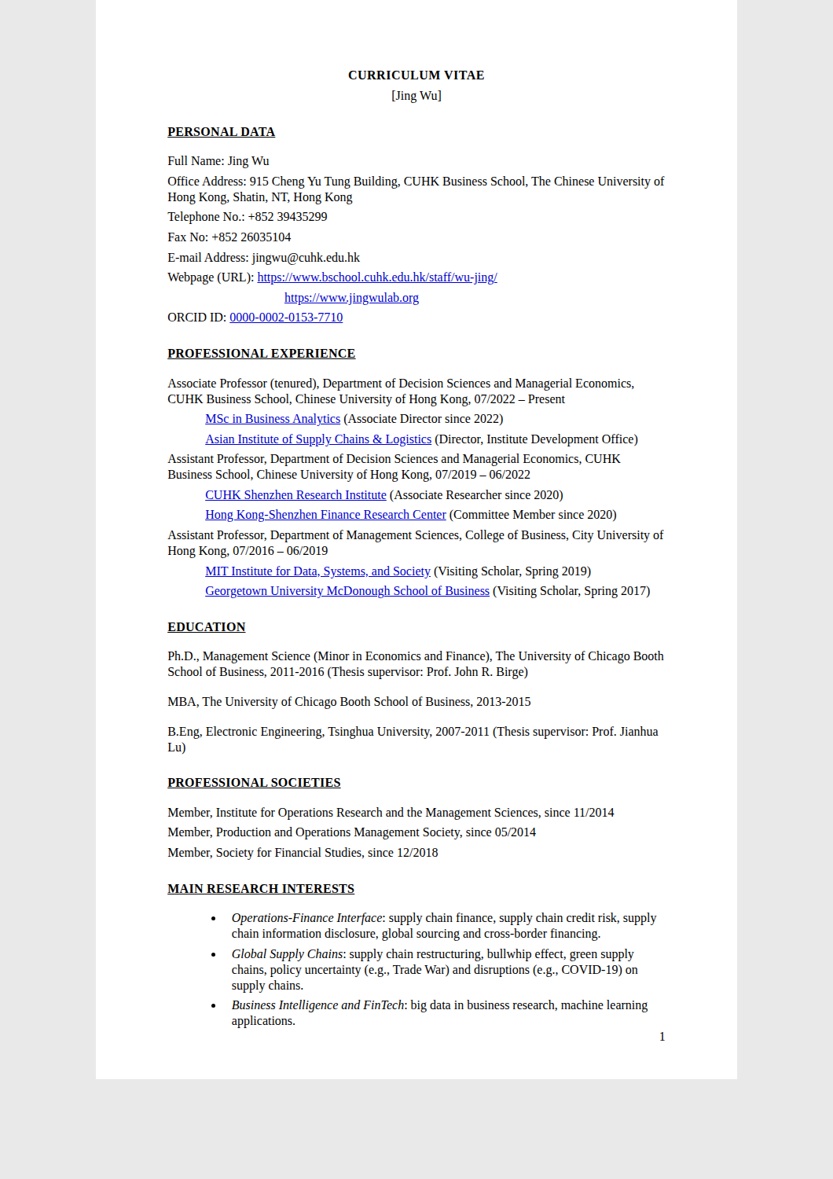CURRICULUM VITAE
[Jing Wu]
PERSONAL DATA
Full Name: Jing Wu
Office Address: 915 Cheng Yu Tung Building, CUHK Business School, The Chinese University of Hong Kong, Shatin, NT, Hong Kong
Telephone No.: +852 39435299
Fax No: +852 26035104
E-mail Address: jingwu@cuhk.edu.hk
Webpage (URL): https://www.bschool.cuhk.edu.hk/staff/wu-jing/
https://www.jingwulab.org
ORCID ID: 0000-0002-0153-7710
PROFESSIONAL EXPERIENCE
Associate Professor (tenured), Department of Decision Sciences and Managerial Economics, CUHK Business School, Chinese University of Hong Kong, 07/2022 – Present
MSc in Business Analytics (Associate Director since 2022)
Asian Institute of Supply Chains & Logistics (Director, Institute Development Office)
Assistant Professor, Department of Decision Sciences and Managerial Economics, CUHK Business School, Chinese University of Hong Kong, 07/2019 – 06/2022
CUHK Shenzhen Research Institute (Associate Researcher since 2020)
Hong Kong-Shenzhen Finance Research Center (Committee Member since 2020)
Assistant Professor, Department of Management Sciences, College of Business, City University of Hong Kong, 07/2016 – 06/2019
MIT Institute for Data, Systems, and Society (Visiting Scholar, Spring 2019)
Georgetown University McDonough School of Business (Visiting Scholar, Spring 2017)
EDUCATION
Ph.D., Management Science (Minor in Economics and Finance), The University of Chicago Booth School of Business, 2011-2016 (Thesis supervisor: Prof. John R. Birge)
MBA, The University of Chicago Booth School of Business, 2013-2015
B.Eng, Electronic Engineering, Tsinghua University, 2007-2011 (Thesis supervisor: Prof. Jianhua Lu)
PROFESSIONAL SOCIETIES
Member, Institute for Operations Research and the Management Sciences, since 11/2014
Member, Production and Operations Management Society, since 05/2014
Member, Society for Financial Studies, since 12/2018
MAIN RESEARCH INTERESTS
Operations-Finance Interface: supply chain finance, supply chain credit risk, supply chain information disclosure, global sourcing and cross-border financing.
Global Supply Chains: supply chain restructuring, bullwhip effect, green supply chains, policy uncertainty (e.g., Trade War) and disruptions (e.g., COVID-19) on supply chains.
Business Intelligence and FinTech: big data in business research, machine learning applications.
1